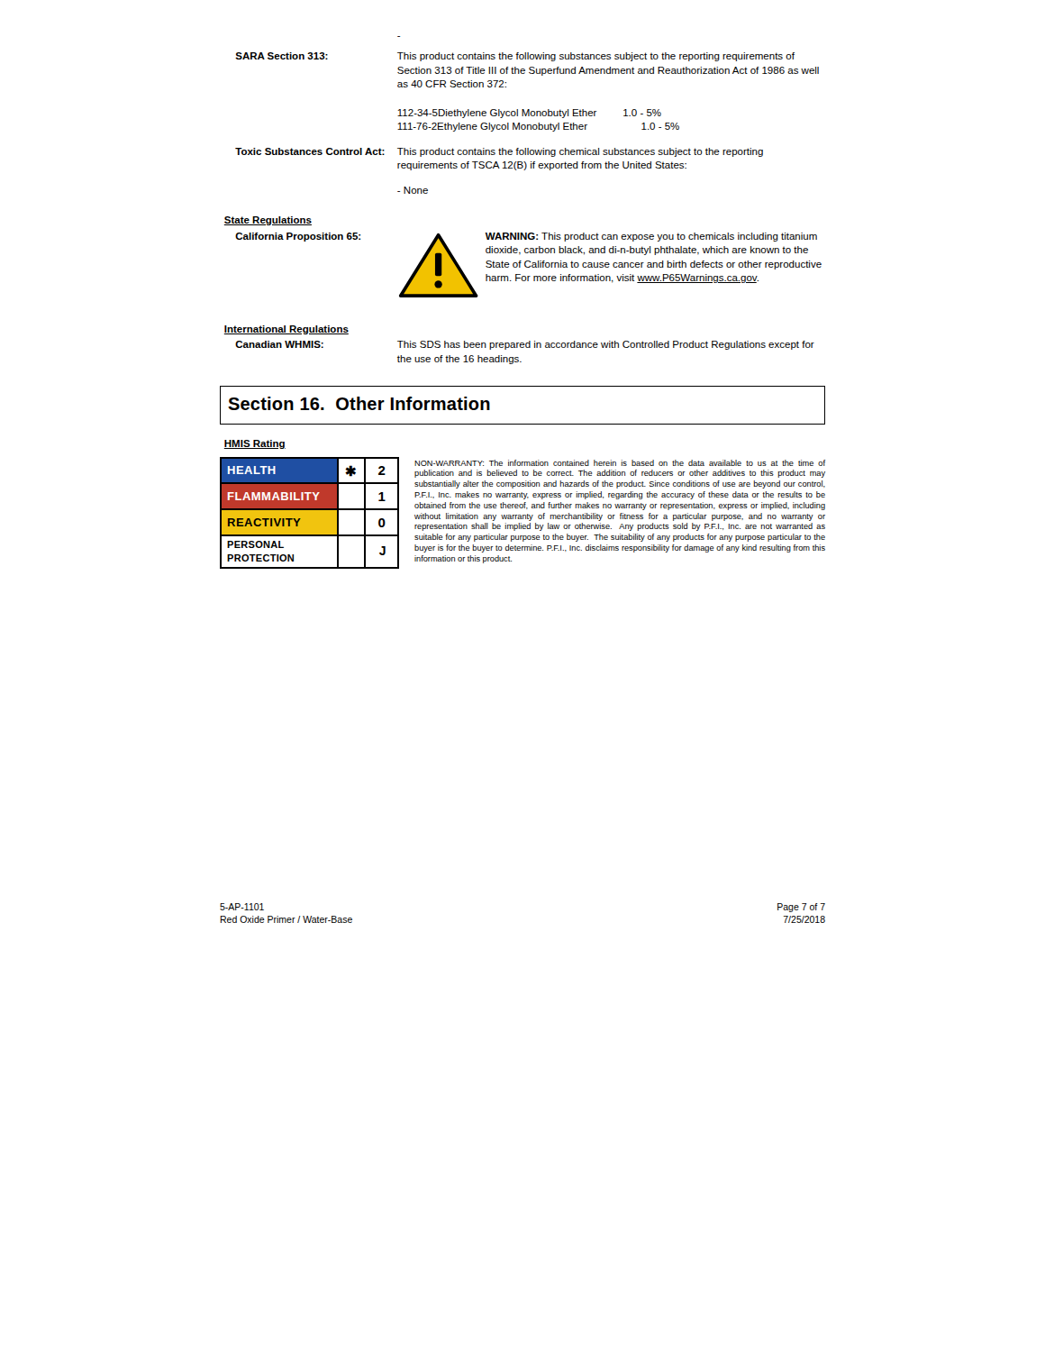-
SARA Section 313:
This product contains the following substances subject to the reporting requirements of Section 313 of Title III of the Superfund Amendment and Reauthorization Act of 1986 as well as 40 CFR Section 372:
112-34-5Diethylene Glycol Monobutyl Ether 1.0 - 5%
111-76-2Ethylene Glycol Monobutyl Ether 1.0 - 5%
Toxic Substances Control Act:
This product contains the following chemical substances subject to the reporting requirements of TSCA 12(B) if exported from the United States:
- None
State Regulations
California Proposition 65:
WARNING: This product can expose you to chemicals including titanium dioxide, carbon black, and di-n-butyl phthalate, which are known to the State of California to cause cancer and birth defects or other reproductive harm. For more information, visit www.P65Warnings.ca.gov.
International Regulations
Canadian WHMIS:
This SDS has been prepared in accordance with Controlled Product Regulations except for the use of the 16 headings.
Section 16. Other Information
HMIS Rating
| HEALTH | ✱ | 2 |
| FLAMMABILITY | | 1 |
| REACTIVITY | | 0 |
| PERSONAL PROTECTION | | J |
NON-WARRANTY: The information contained herein is based on the data available to us at the time of publication and is believed to be correct. The addition of reducers or other additives to this product may substantially alter the composition and hazards of the product. Since conditions of use are beyond our control, P.F.I., Inc. makes no warranty, express or implied, regarding the accuracy of these data or the results to be obtained from the use thereof, and further makes no warranty or representation, express or implied, including without limitation any warranty of merchantibility or fitness for a particular purpose, and no warranty or representation shall be implied by law or otherwise. Any products sold by P.F.I., Inc. are not warranted as suitable for any particular purpose to the buyer. The suitability of any products for any purpose particular to the buyer is for the buyer to determine. P.F.I., Inc. disclaims responsibility for damage of any kind resulting from this information or this product.
5-AP-1101
Red Oxide Primer / Water-Base
Page 7 of 7
7/25/2018